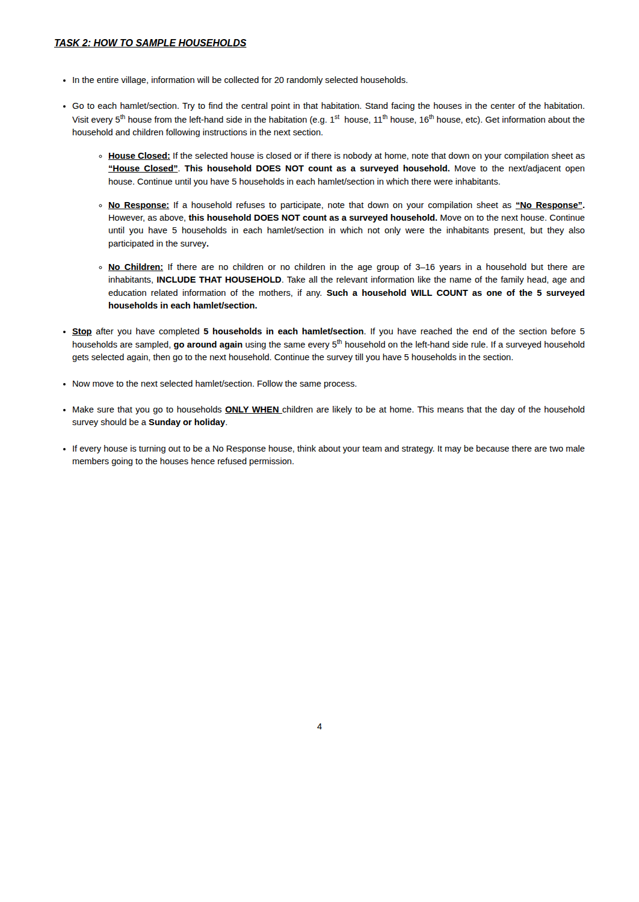TASK 2: HOW TO SAMPLE HOUSEHOLDS
In the entire village, information will be collected for 20 randomly selected households.
Go to each hamlet/section. Try to find the central point in that habitation. Stand facing the houses in the center of the habitation. Visit every 5th house from the left-hand side in the habitation (e.g. 1st house, 11th house, 16th house, etc). Get information about the household and children following instructions in the next section.
House Closed: If the selected house is closed or if there is nobody at home, note that down on your compilation sheet as “House Closed”. This household DOES NOT count as a surveyed household. Move to the next/adjacent open house. Continue until you have 5 households in each hamlet/section in which there were inhabitants.
No Response: If a household refuses to participate, note that down on your compilation sheet as “No Response”. However, as above, this household DOES NOT count as a surveyed household. Move on to the next house. Continue until you have 5 households in each hamlet/section in which not only were the inhabitants present, but they also participated in the survey.
No Children: If there are no children or no children in the age group of 3–16 years in a household but there are inhabitants, INCLUDE THAT HOUSEHOLD. Take all the relevant information like the name of the family head, age and education related information of the mothers, if any. Such a household WILL COUNT as one of the 5 surveyed households in each hamlet/section.
Stop after you have completed 5 households in each hamlet/section. If you have reached the end of the section before 5 households are sampled, go around again using the same every 5th household on the left-hand side rule. If a surveyed household gets selected again, then go to the next household. Continue the survey till you have 5 households in the section.
Now move to the next selected hamlet/section. Follow the same process.
Make sure that you go to households ONLY WHEN children are likely to be at home. This means that the day of the household survey should be a Sunday or holiday.
If every house is turning out to be a No Response house, think about your team and strategy. It may be because there are two male members going to the houses hence refused permission.
4